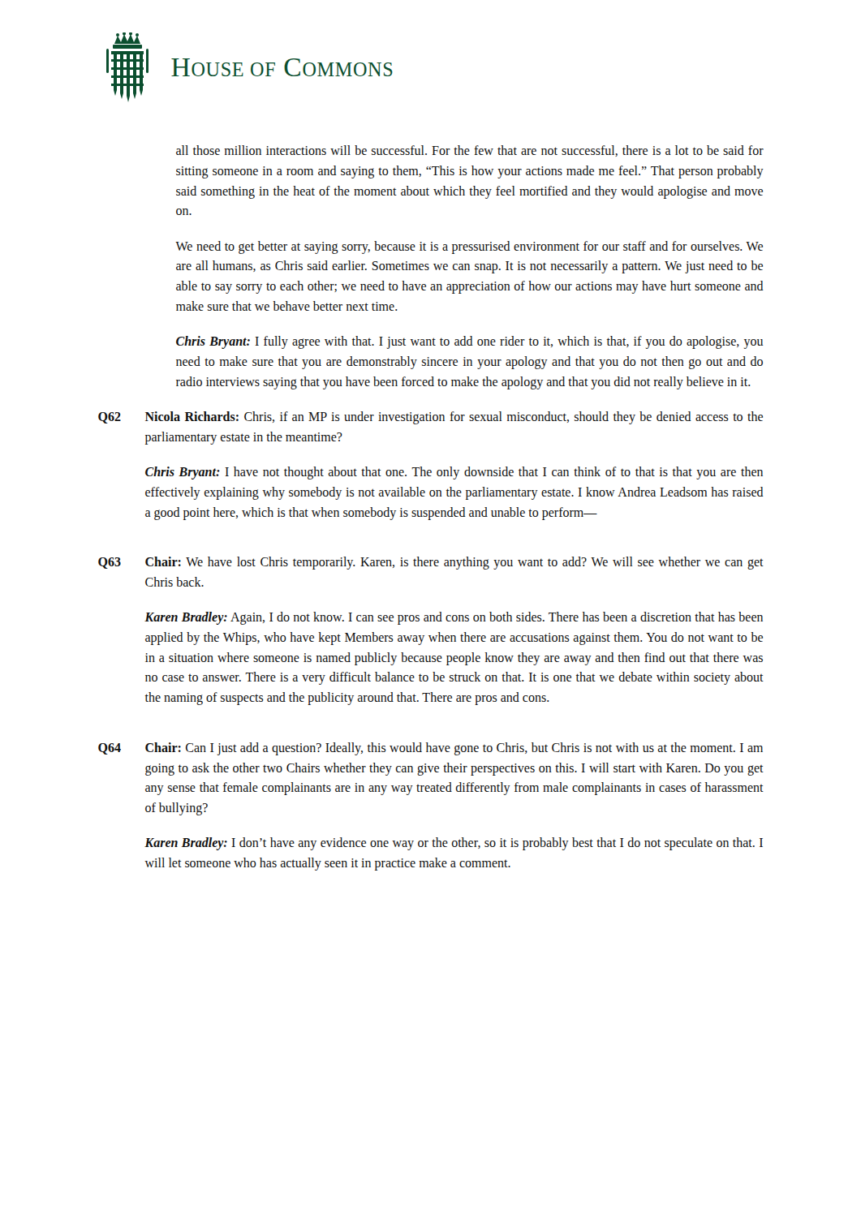HOUSE OF COMMONS
all those million interactions will be successful. For the few that are not successful, there is a lot to be said for sitting someone in a room and saying to them, “This is how your actions made me feel.” That person probably said something in the heat of the moment about which they feel mortified and they would apologise and move on.
We need to get better at saying sorry, because it is a pressurised environment for our staff and for ourselves. We are all humans, as Chris said earlier. Sometimes we can snap. It is not necessarily a pattern. We just need to be able to say sorry to each other; we need to have an appreciation of how our actions may have hurt someone and make sure that we behave better next time.
Chris Bryant: I fully agree with that. I just want to add one rider to it, which is that, if you do apologise, you need to make sure that you are demonstrably sincere in your apology and that you do not then go out and do radio interviews saying that you have been forced to make the apology and that you did not really believe in it.
Q62
Nicola Richards: Chris, if an MP is under investigation for sexual misconduct, should they be denied access to the parliamentary estate in the meantime?
Chris Bryant: I have not thought about that one. The only downside that I can think of to that is that you are then effectively explaining why somebody is not available on the parliamentary estate. I know Andrea Leadsom has raised a good point here, which is that when somebody is suspended and unable to perform—
Q63
Chair: We have lost Chris temporarily. Karen, is there anything you want to add? We will see whether we can get Chris back.
Karen Bradley: Again, I do not know. I can see pros and cons on both sides. There has been a discretion that has been applied by the Whips, who have kept Members away when there are accusations against them. You do not want to be in a situation where someone is named publicly because people know they are away and then find out that there was no case to answer. There is a very difficult balance to be struck on that. It is one that we debate within society about the naming of suspects and the publicity around that. There are pros and cons.
Q64
Chair: Can I just add a question? Ideally, this would have gone to Chris, but Chris is not with us at the moment. I am going to ask the other two Chairs whether they can give their perspectives on this. I will start with Karen. Do you get any sense that female complainants are in any way treated differently from male complainants in cases of harassment of bullying?
Karen Bradley: I don’t have any evidence one way or the other, so it is probably best that I do not speculate on that. I will let someone who has actually seen it in practice make a comment.